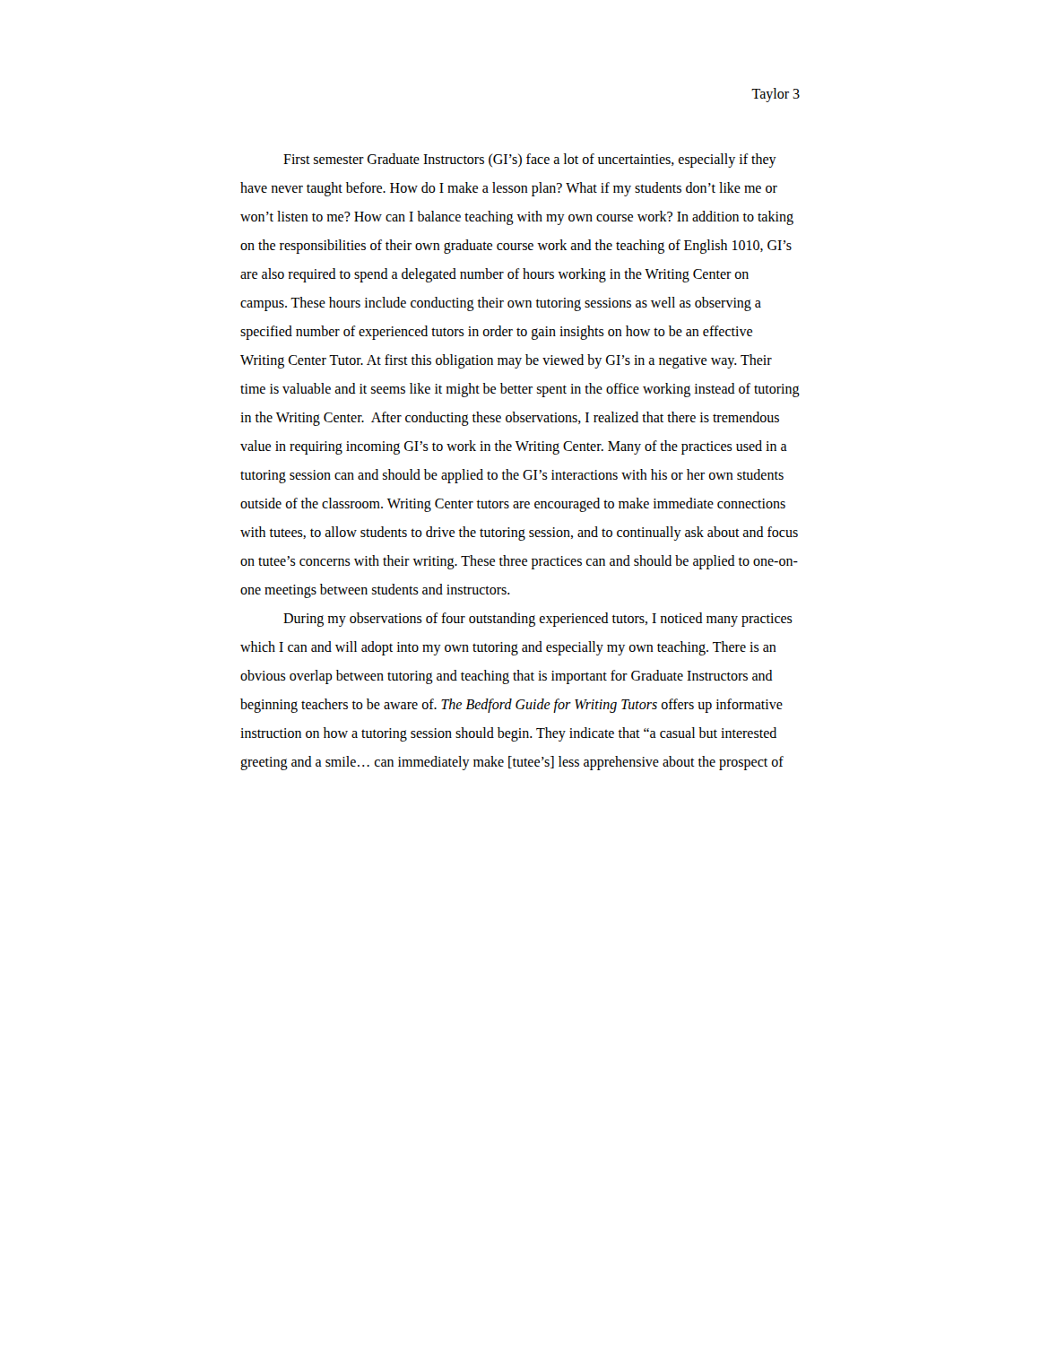Taylor 3
First semester Graduate Instructors (GI’s) face a lot of uncertainties, especially if they have never taught before. How do I make a lesson plan? What if my students don’t like me or won’t listen to me? How can I balance teaching with my own course work? In addition to taking on the responsibilities of their own graduate course work and the teaching of English 1010, GI’s are also required to spend a delegated number of hours working in the Writing Center on campus. These hours include conducting their own tutoring sessions as well as observing a specified number of experienced tutors in order to gain insights on how to be an effective Writing Center Tutor. At first this obligation may be viewed by GI’s in a negative way. Their time is valuable and it seems like it might be better spent in the office working instead of tutoring in the Writing Center. After conducting these observations, I realized that there is tremendous value in requiring incoming GI’s to work in the Writing Center. Many of the practices used in a tutoring session can and should be applied to the GI’s interactions with his or her own students outside of the classroom. Writing Center tutors are encouraged to make immediate connections with tutees, to allow students to drive the tutoring session, and to continually ask about and focus on tutee’s concerns with their writing. These three practices can and should be applied to one-on-one meetings between students and instructors.
During my observations of four outstanding experienced tutors, I noticed many practices which I can and will adopt into my own tutoring and especially my own teaching. There is an obvious overlap between tutoring and teaching that is important for Graduate Instructors and beginning teachers to be aware of. The Bedford Guide for Writing Tutors offers up informative instruction on how a tutoring session should begin. They indicate that “a casual but interested greeting and a smile… can immediately make [tutee’s] less apprehensive about the prospect of